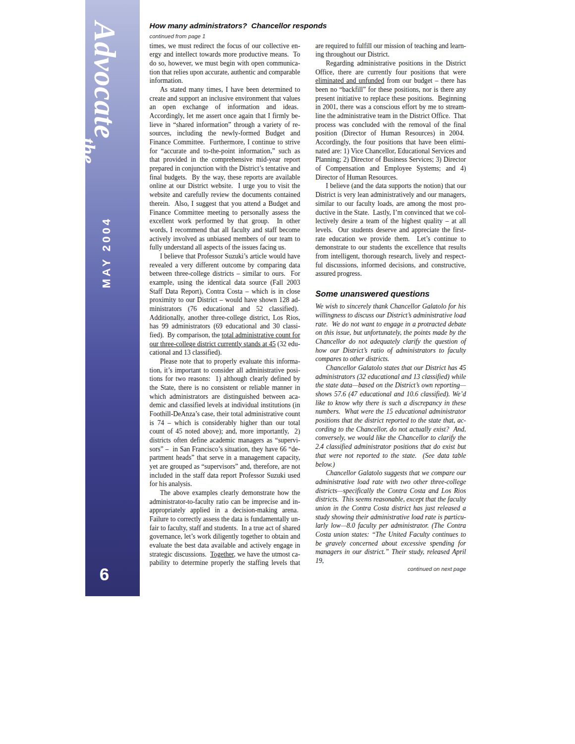Advocate the
MAY 2004
6
How many administrators? Chancellor responds
continued from page 1
times, we must redirect the focus of our collective energy and intellect towards more productive means. To do so, however, we must begin with open communication that relies upon accurate, authentic and comparable information.
As stated many times, I have been determined to create and support an inclusive environment that values an open exchange of information and ideas. Accordingly, let me assert once again that I firmly believe in “shared information” through a variety of resources, including the newly-formed Budget and Finance Committee. Furthermore, I continue to strive for “accurate and to-the-point information,” such as that provided in the comprehensive mid-year report prepared in conjunction with the District’s tentative and final budgets. By the way, these reports are available online at our District website. I urge you to visit the website and carefully review the documents contained therein. Also, I suggest that you attend a Budget and Finance Committee meeting to personally assess the excellent work performed by that group. In other words, I recommend that all faculty and staff become actively involved as unbiased members of our team to fully understand all aspects of the issues facing us.
I believe that Professor Suzuki’s article would have revealed a very different outcome by comparing data between three-college districts – similar to ours. For example, using the identical data source (Fall 2003 Staff Data Report), Contra Costa – which is in close proximity to our District – would have shown 128 administrators (76 educational and 52 classified). Additionally, another three-college district, Los Rios, has 99 administrators (69 educational and 30 classified). By comparison, the total administrative count for our three-college district currently stands at 45 (32 educational and 13 classified).
Please note that to properly evaluate this information, it’s important to consider all administrative positions for two reasons: 1) although clearly defined by the State, there is no consistent or reliable manner in which administrators are distinguished between academic and classified levels at individual institutions (in Foothill-DeAnza’s case, their total administrative count is 74 – which is considerably higher than our total count of 45 noted above); and, more importantly, 2) districts often define academic managers as “supervisors” – in San Francisco’s situation, they have 66 “department heads” that serve in a management capacity, yet are grouped as “supervisors” and, therefore, are not included in the staff data report Professor Suzuki used for his analysis.
The above examples clearly demonstrate how the administrator-to-faculty ratio can be imprecise and inappropriately applied in a decision-making arena. Failure to correctly assess the data is fundamentally unfair to faculty, staff and students. In a true act of shared governance, let’s work diligently together to obtain and evaluate the best data available and actively engage in strategic discussions. Together, we have the utmost capability to determine properly the staffing levels that are required to fulfill our mission of teaching and learning throughout our District.
Regarding administrative positions in the District Office, there are currently four positions that were eliminated and unfunded from our budget – there has been no “backfill” for these positions, nor is there any present initiative to replace these positions. Beginning in 2001, there was a conscious effort by me to streamline the administrative team in the District Office. That process was concluded with the removal of the final position (Director of Human Resources) in 2004. Accordingly, the four positions that have been eliminated are: 1) Vice Chancellor, Educational Services and Planning; 2) Director of Business Services; 3) Director of Compensation and Employee Systems; and 4) Director of Human Resources.
I believe (and the data supports the notion) that our District is very lean administratively and our managers, similar to our faculty loads, are among the most productive in the State. Lastly, I’m convinced that we collectively desire a team of the highest quality – at all levels. Our students deserve and appreciate the first-rate education we provide them. Let’s continue to demonstrate to our students the excellence that results from intelligent, thorough research, lively and respectful discussions, informed decisions, and constructive, assured progress.
Some unanswered questions
We wish to sincerely thank Chancellor Galatolo for his willingness to discuss our District’s administrative load rate. We do not want to engage in a protracted debate on this issue, but unfortunately, the points made by the Chancellor do not adequately clarify the question of how our District’s ratio of administrators to faculty compares to other districts.
Chancellor Galatolo states that our District has 45 administrators (32 educational and 13 classified) while the state data—based on the District’s own reporting—shows 57.6 (47 educational and 10.6 classified). We’d like to know why there is such a discrepancy in these numbers. What were the 15 educational administrator positions that the district reported to the state that, according to the Chancellor, do not actually exist? And, conversely, we would like the Chancellor to clarify the 2.4 classified administrator positions that do exist but that were not reported to the state. (See data table below.)
Chancellor Galatolo suggests that we compare our administrative load rate with two other three-college districts—specifically the Contra Costa and Los Rios districts. This seems reasonable, except that the faculty union in the Contra Costa district has just released a study showing their administrative load rate is particularly low—8.0 faculty per administrator. (The Contra Costa union states: “The United Faculty continues to be gravely concerned about excessive spending for managers in our district.” Their study, released April 19,
continued on next page